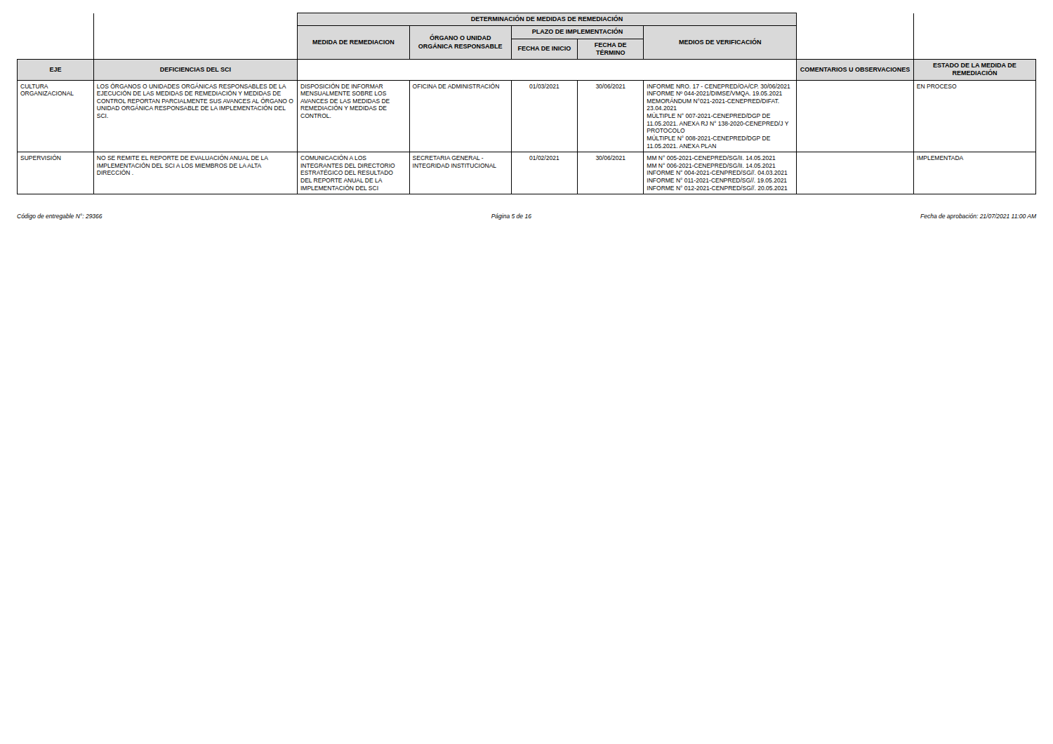| | | DETERMINACIÓN DE MEDIDAS DE REMEDIACIÓN | | |
| --- | --- | --- | --- | --- |
| MEDIDA DE REMEDIACION | ÓRGANO O UNIDAD ORGÁNICA RESPONSABLE | PLAZO DE IMPLEMENTACIÓN | MEDIOS DE VERIFICACIÓN |
| FECHA DE INICIO | FECHA DE TÉRMINO |
| EJE | DEFICIENCIAS DEL SCI | | | | | | COMENTARIOS U OBSERVACIONES | ESTADO DE LA MEDIDA DE REMEDIACIÓN |
| CULTURA ORGANIZACIONAL | LOS ÓRGANOS O UNIDADES ORGÁNICAS RESPONSABLES DE LA EJECUCIÓN DE LAS MEDIDAS DE REMEDIACIÓN Y MEDIDAS DE CONTROL REPORTAN PARCIALMENTE SUS AVANCES AL ÓRGANO O UNIDAD ORGÁNICA RESPONSABLE DE LA IMPLEMENTACIÓN DEL SCI. | DISPOSICIÓN DE INFORMAR MENSUALMENTE SOBRE LOS AVANCES DE LAS MEDIDAS DE REMEDIACIÓN Y MEDIDAS DE CONTROL. | OFICINA DE ADMINISTRACIÓN | 01/03/2021 | 30/06/2021 | INFORME NRO. 17 - CENEPRED/OA/CP. 30/06/2021 INFORME Nº 044-2021/DIMSE/VMQA. 19.05.2021 MEMORÁNDUM N°021-2021-CENEPRED/DIFAT. 23.04.2021 MÚLTIPLE N° 007-2021-CENEPRED/DGP DE 11.05.2021. ANEXA RJ N° 138-2020-CENEPRED/J Y PROTOCOLO MÚLTIPLE N° 008-2021-CENEPRED/DGP DE 11.05.2021. ANEXA PLAN | | EN PROCESO |
| SUPERVISIÓN | NO SE REMITE EL REPORTE DE EVALUACIÓN ANUAL DE LA IMPLEMENTACIÓN DEL SCI A LOS MIEMBROS DE LA ALTA DIRECCIÓN . | COMUNICACIÓN A LOS INTEGRANTES DEL DIRECTORIO ESTRATÉGICO DEL RESULTADO DEL REPORTE ANUAL DE LA IMPLEMENTACIÓN DEL SCI | SECRETARIA GENERAL - INTEGRIDAD INSTITUCIONAL | 01/02/2021 | 30/06/2021 | MM N° 005-2021-CENEPRED/SG/II. 14.05.2021 MM N° 006-2021-CENEPRED/SG/II. 14.05.2021 INFORME N° 004-2021-CENPRED/SG//. 04.03.2021 INFORME N° 011-2021-CENPRED/SG//. 19.05.2021 INFORME N° 012-2021-CENPRED/SG//. 20.05.2021 | | IMPLEMENTADA |
Código de entregable N°: 29366 Página 5 de 16 Fecha de aprobación: 21/07/2021 11:00 AM